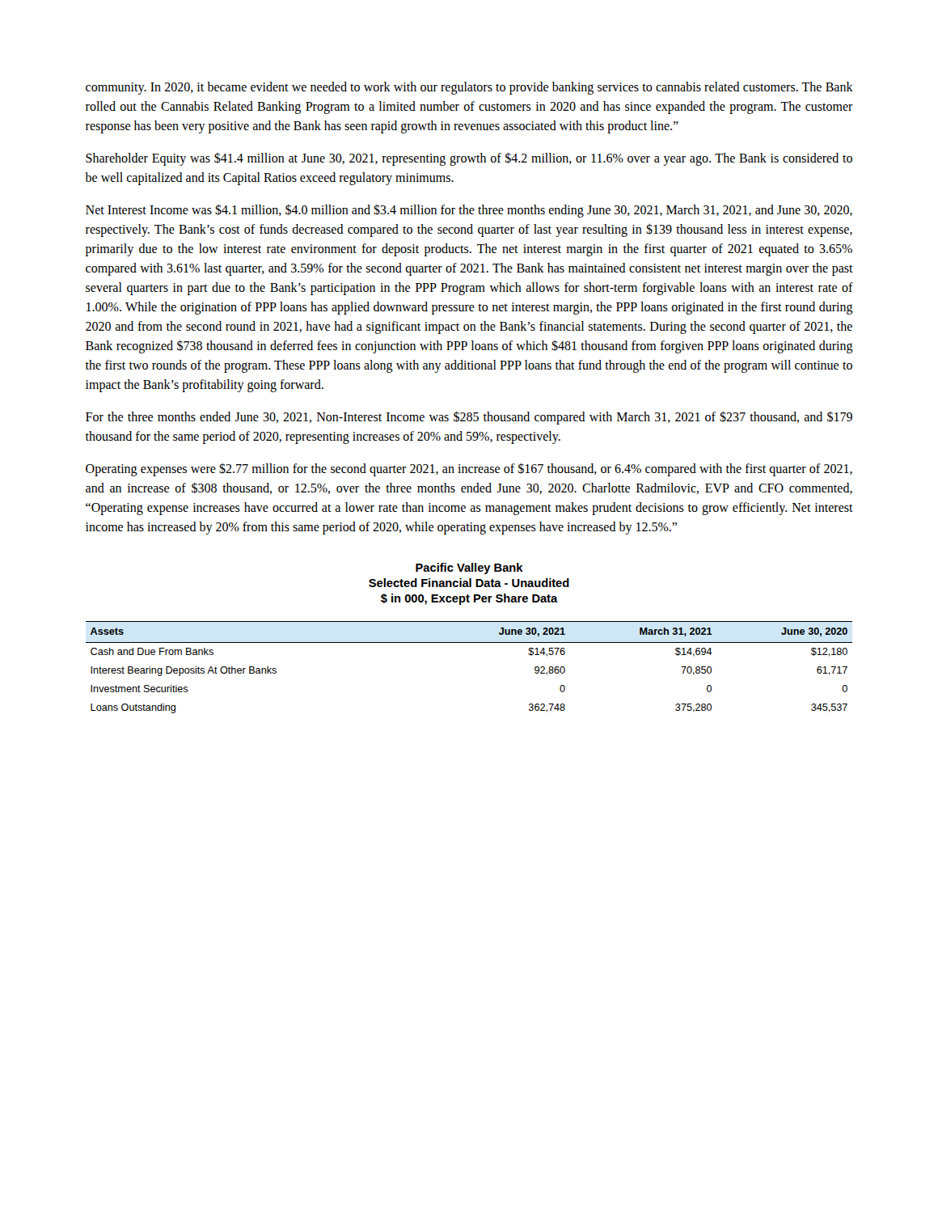community. In 2020, it became evident we needed to work with our regulators to provide banking services to cannabis related customers. The Bank rolled out the Cannabis Related Banking Program to a limited number of customers in 2020 and has since expanded the program. The customer response has been very positive and the Bank has seen rapid growth in revenues associated with this product line.”
Shareholder Equity was $41.4 million at June 30, 2021, representing growth of $4.2 million, or 11.6% over a year ago. The Bank is considered to be well capitalized and its Capital Ratios exceed regulatory minimums.
Net Interest Income was $4.1 million, $4.0 million and $3.4 million for the three months ending June 30, 2021, March 31, 2021, and June 30, 2020, respectively. The Bank’s cost of funds decreased compared to the second quarter of last year resulting in $139 thousand less in interest expense, primarily due to the low interest rate environment for deposit products. The net interest margin in the first quarter of 2021 equated to 3.65% compared with 3.61% last quarter, and 3.59% for the second quarter of 2021. The Bank has maintained consistent net interest margin over the past several quarters in part due to the Bank’s participation in the PPP Program which allows for short-term forgivable loans with an interest rate of 1.00%. While the origination of PPP loans has applied downward pressure to net interest margin, the PPP loans originated in the first round during 2020 and from the second round in 2021, have had a significant impact on the Bank’s financial statements. During the second quarter of 2021, the Bank recognized $738 thousand in deferred fees in conjunction with PPP loans of which $481 thousand from forgiven PPP loans originated during the first two rounds of the program. These PPP loans along with any additional PPP loans that fund through the end of the program will continue to impact the Bank’s profitability going forward.
For the three months ended June 30, 2021, Non-Interest Income was $285 thousand compared with March 31, 2021 of $237 thousand, and $179 thousand for the same period of 2020, representing increases of 20% and 59%, respectively.
Operating expenses were $2.77 million for the second quarter 2021, an increase of $167 thousand, or 6.4% compared with the first quarter of 2021, and an increase of $308 thousand, or 12.5%, over the three months ended June 30, 2020. Charlotte Radmilovic, EVP and CFO commented, “Operating expense increases have occurred at a lower rate than income as management makes prudent decisions to grow efficiently. Net interest income has increased by 20% from this same period of 2020, while operating expenses have increased by 12.5%.”
Pacific Valley Bank
Selected Financial Data - Unaudited
$ in 000, Except Per Share Data
| Assets | June 30, 2021 | March 31, 2021 | June 30, 2020 |
| --- | --- | --- | --- |
| Cash and Due From Banks | $14,576 | $14,694 | $12,180 |
| Interest Bearing Deposits At Other Banks | 92,860 | 70,850 | 61,717 |
| Investment Securities | 0 | 0 | 0 |
| Loans Outstanding | 362,748 | 375,280 | 345,537 |